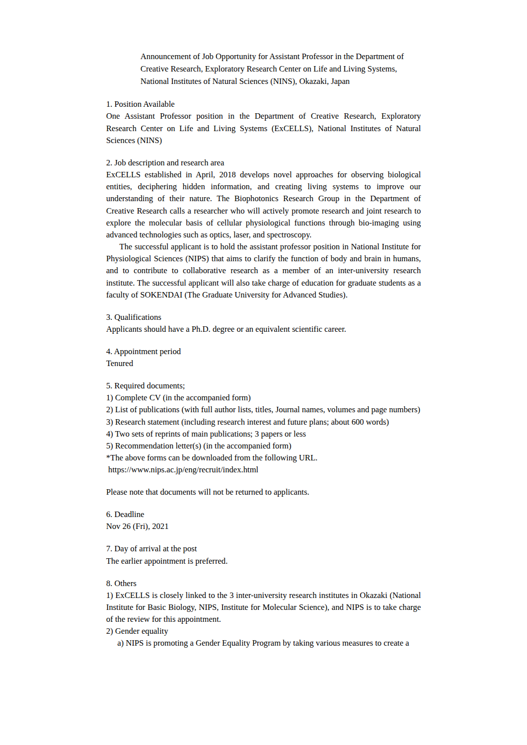Announcement of Job Opportunity for Assistant Professor in the Department of
Creative Research, Exploratory Research Center on Life and Living Systems,
National Institutes of Natural Sciences (NINS), Okazaki, Japan
1. Position Available
One Assistant Professor position in the Department of Creative Research, Exploratory Research Center on Life and Living Systems (ExCELLS), National Institutes of Natural Sciences (NINS)
2. Job description and research area
ExCELLS established in April, 2018 develops novel approaches for observing biological entities, deciphering hidden information, and creating living systems to improve our understanding of their nature. The Biophotonics Research Group in the Department of Creative Research calls a researcher who will actively promote research and joint research to explore the molecular basis of cellular physiological functions through bio-imaging using advanced technologies such as optics, laser, and spectroscopy.
The successful applicant is to hold the assistant professor position in National Institute for Physiological Sciences (NIPS) that aims to clarify the function of body and brain in humans, and to contribute to collaborative research as a member of an inter-university research institute. The successful applicant will also take charge of education for graduate students as a faculty of SOKENDAI (The Graduate University for Advanced Studies).
3. Qualifications
Applicants should have a Ph.D. degree or an equivalent scientific career.
4. Appointment period
Tenured
5. Required documents;
1) Complete CV (in the accompanied form)
2) List of publications (with full author lists, titles, Journal names, volumes and page numbers)
3) Research statement (including research interest and future plans; about 600 words)
4) Two sets of reprints of main publications; 3 papers or less
5) Recommendation letter(s) (in the accompanied form)
*The above forms can be downloaded from the following URL.
https://www.nips.ac.jp/eng/recruit/index.html
Please note that documents will not be returned to applicants.
6. Deadline
Nov 26 (Fri), 2021
7. Day of arrival at the post
The earlier appointment is preferred.
8. Others
1) ExCELLS is closely linked to the 3 inter-university research institutes in Okazaki (National Institute for Basic Biology, NIPS, Institute for Molecular Science), and NIPS is to take charge of the review for this appointment.
2) Gender equality
a) NIPS is promoting a Gender Equality Program by taking various measures to create a